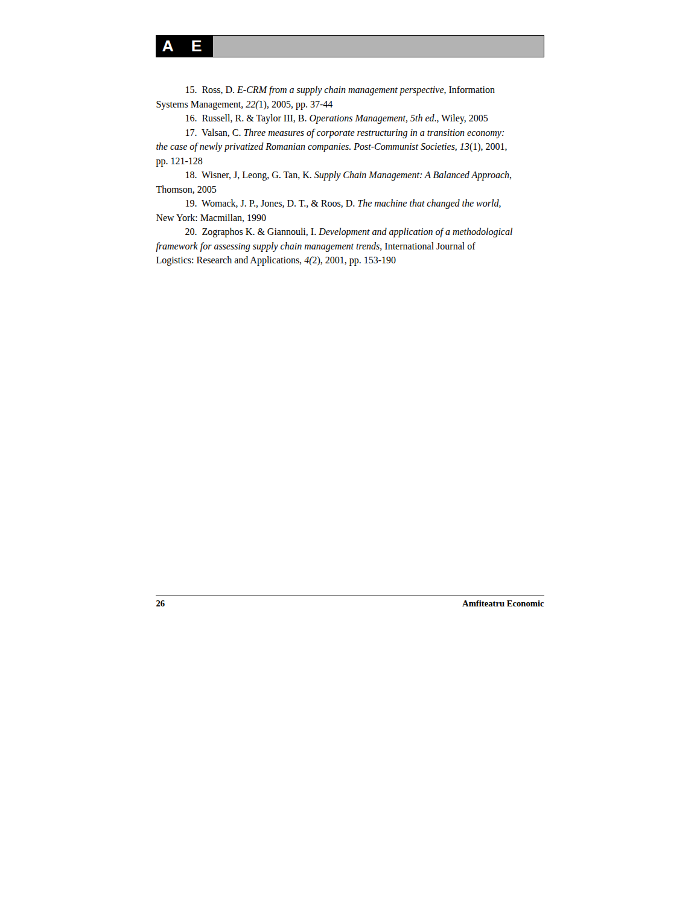A E
15. Ross, D. E-CRM from a supply chain management perspective, Information
Systems Management, 22(1), 2005, pp. 37-44
16. Russell, R. & Taylor III, B. Operations Management, 5th ed., Wiley, 2005
17. Valsan, C. Three measures of corporate restructuring in a transition economy:
the case of newly privatized Romanian companies. Post-Communist Societies, 13(1), 2001,
pp. 121-128
18. Wisner, J, Leong, G. Tan, K. Supply Chain Management: A Balanced Approach,
Thomson, 2005
19. Womack, J. P., Jones, D. T., & Roos, D. The machine that changed the world,
New York: Macmillan, 1990
20. Zographos K. & Giannouli, I. Development and application of a methodological
framework for assessing supply chain management trends, International Journal of
Logistics: Research and Applications, 4(2), 2001, pp. 153-190
26 Amfiteatru Economic